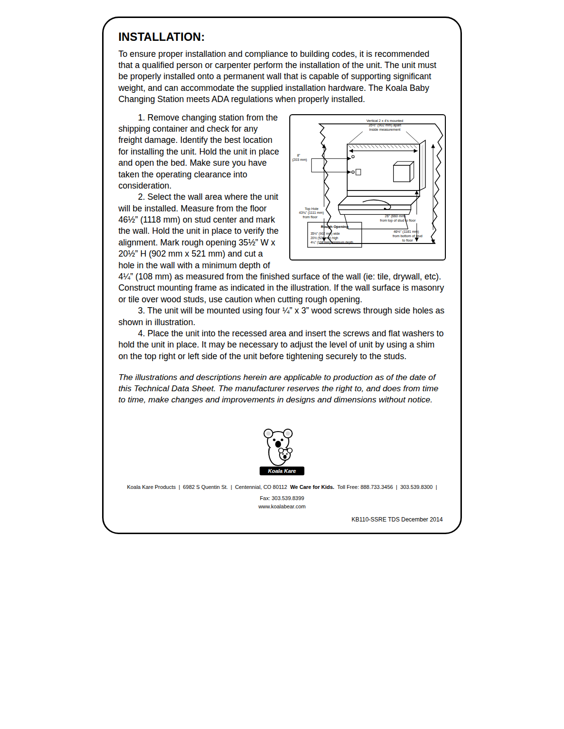INSTALLATION:
To ensure proper installation and compliance to building codes, it is recommended that a qualified person or carpenter perform the installation of the unit. The unit must be properly installed onto a permanent wall that is capable of supporting significant weight, and can accommodate the supplied installation hardware. The Koala Baby Changing Station meets ADA regulations when properly installed.
Recessed changing station installation diagram Vertical 2 x 4’s mounted 35½" (902 mm) apart inside measurement 8" (203 mm) Top Hole 43¾" (1111 mm) from floor Rough Opening 35½" (902 mm) wide 20½ (521 mm) high 4¼" (108 mm) minimum depth 26" (660 mm) from top of stud to floor 46½" (1181 mm) from bottom of stud to floor
1. Remove changing station from the shipping container and check for any freight damage. Identify the best location for installing the unit. Hold the unit in place and open the bed. Make sure you have taken the operating clearance into consideration.
2. Select the wall area where the unit will be installed. Measure from the floor 46½” (1118 mm) on stud center and mark the wall. Hold the unit in place to verify the alignment. Mark rough opening 35½” W x 20½” H (902 mm x 521 mm) and cut a hole in the wall with a minimum depth of 4¼” (108 mm) as measured from the finished surface of the wall (ie: tile, drywall, etc). Construct mounting frame as indicated in the illustration. If the wall surface is masonry or tile over wood studs, use caution when cutting rough opening.
3. The unit will be mounted using four ¼” x 3” wood screws through side holes as shown in illustration.
4. Place the unit into the recessed area and insert the screws and flat washers to hold the unit in place. It may be necessary to adjust the level of unit by using a shim on the top right or left side of the unit before tightening securely to the studs.
The illustrations and descriptions herein are applicable to production as of the date of this Technical Data Sheet. The manufacturer reserves the right to, and does from time to time, make changes and improvements in designs and dimensions without notice.
Koala Kare — We Care for Kids. Koala Kare
Koala Kare Products | 6982 S Quentin St. | Centennial, CO 80112 We Care for Kids. Toll Free: 888.733.3456 | 303.539.8300 | Fax: 303.539.8399
www.koalabear.com
KB110-SSRE TDS December 2014